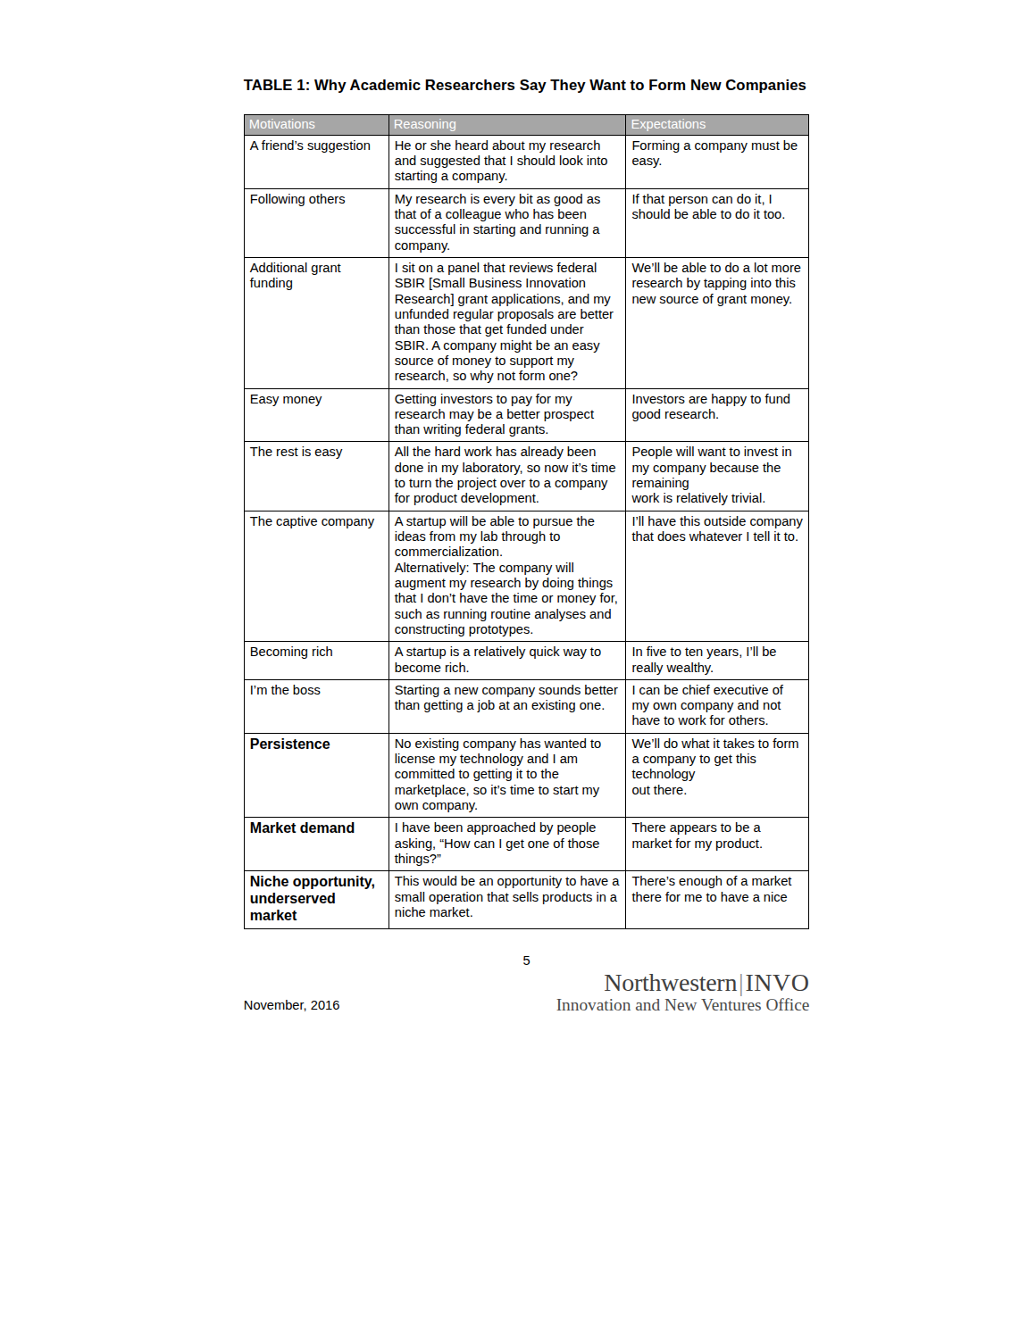TABLE 1: Why Academic Researchers Say They Want to Form New Companies
| Motivations | Reasoning | Expectations |
| --- | --- | --- |
| A friend’s suggestion | He or she heard about my research and suggested that I should look into starting a company. | Forming a company must be easy. |
| Following others | My research is every bit as good as that of a colleague who has been successful in starting and running a company. | If that person can do it, I should be able to do it too. |
| Additional grant funding | I sit on a panel that reviews federal SBIR [Small Business Innovation Research] grant applications, and my unfunded regular proposals are better than those that get funded under SBIR. A company might be an easy source of money to support my research, so why not form one? | We’ll be able to do a lot more research by tapping into this new source of grant money. |
| Easy money | Getting investors to pay for my research may be a better prospect than writing federal grants. | Investors are happy to fund good research. |
| The rest is easy | All the hard work has already been done in my laboratory, so now it’s time to turn the project over to a company for product development. | People will want to invest in my company because the remaining work is relatively trivial. |
| The captive company | A startup will be able to pursue the ideas from my lab through to commercialization. Alternatively: The company will augment my research by doing things that I don’t have the time or money for, such as running routine analyses and constructing prototypes. | I’ll have this outside company that does whatever I tell it to. |
| Becoming rich | A startup is a relatively quick way to become rich. | In five to ten years, I’ll be really wealthy. |
| I’m the boss | Starting a new company sounds better than getting a job at an existing one. | I can be chief executive of my own company and not have to work for others. |
| Persistence | No existing company has wanted to license my technology and I am committed to getting it to the marketplace, so it’s time to start my own company. | We’ll do what it takes to form a company to get this technology out there. |
| Market demand | I have been approached by people asking, “How can I get one of those things?” | There appears to be a market for my product. |
| Niche opportunity, underserved market | This would be an opportunity to have a small operation that sells products in a niche market. | There’s enough of a market there for me to have a nice |
5
November, 2016
Northwestern|INVO
Innovation and New Ventures Office